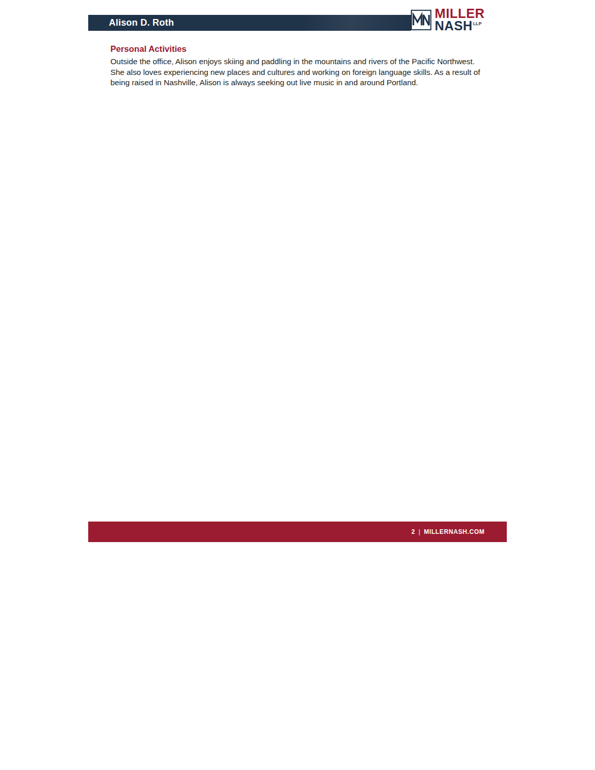Alison D. Roth
MILLER NASHLLP
Personal Activities
Outside the office, Alison enjoys skiing and paddling in the mountains and rivers of the Pacific Northwest. She also loves experiencing new places and cultures and working on foreign language skills. As a result of being raised in Nashville, Alison is always seeking out live music in and around Portland.
2|MILLERNASH.COM